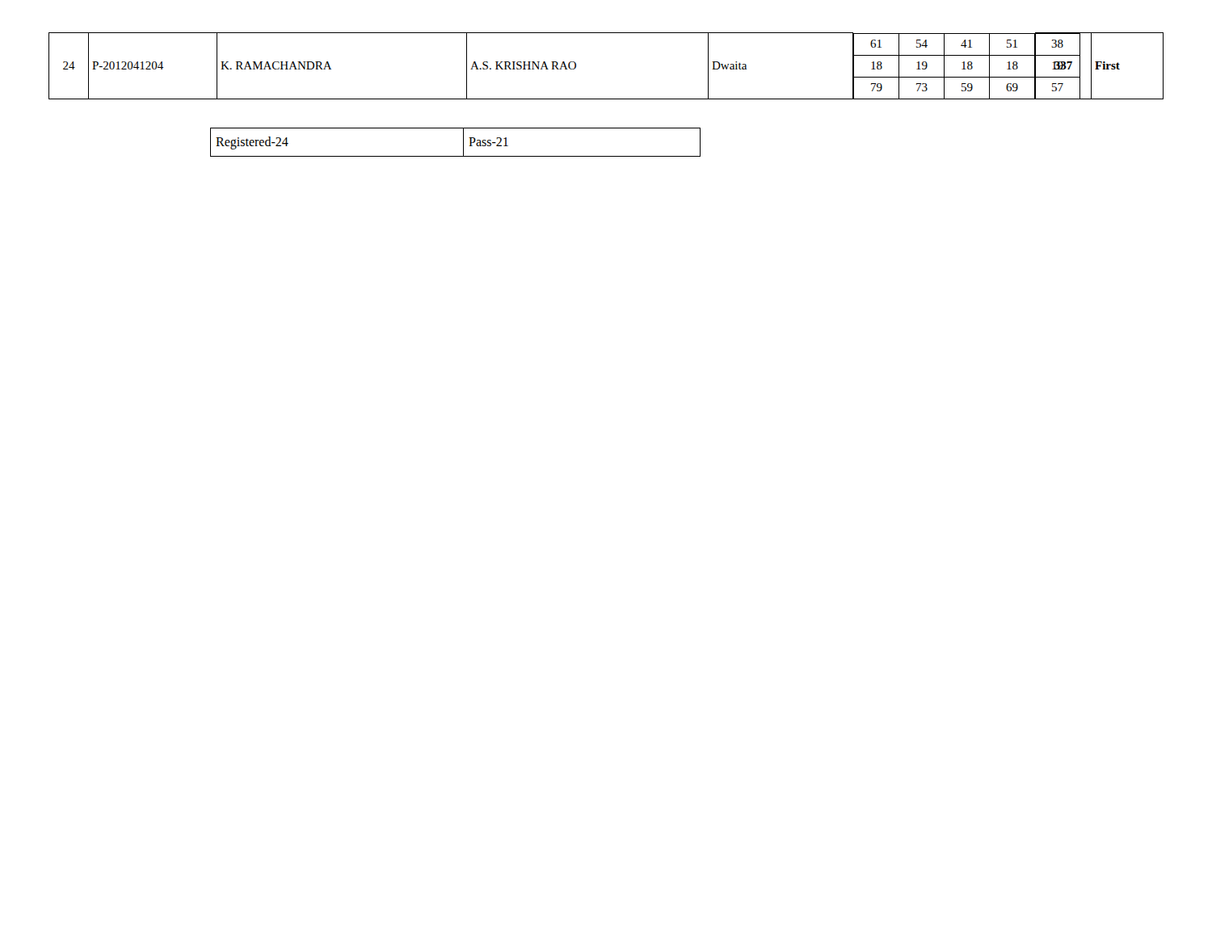| 24 | P-2012041204 | K. RAMACHANDRA | A.S. KRISHNA RAO | Dwaita | / 61 / 54 / 41 / 51 / 38 / / 18 / 19 / 18 / 18 / 19 / / 79 / 73 / 59 / 69 / 57 / | 337 | First |
| Registered-24 | Pass-21 |